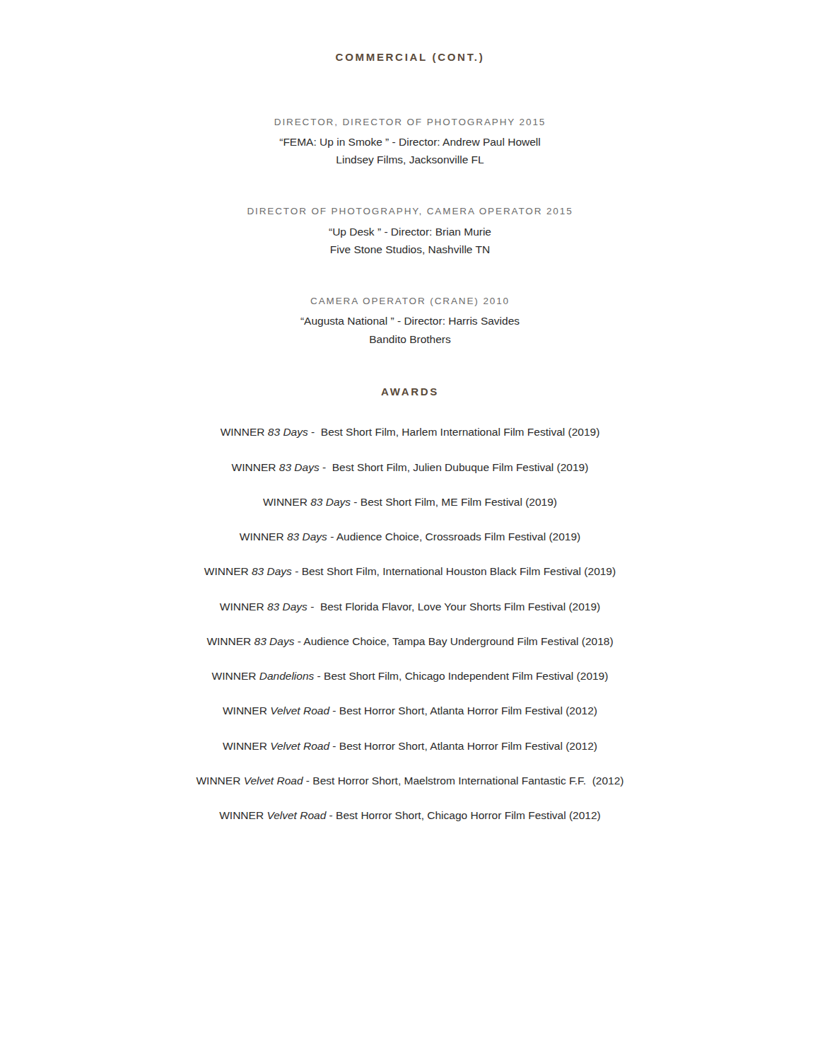Commercial (cont.)
Director, Director of Photography 2015
“FEMA: Up in Smoke ” - Director: Andrew Paul Howell
Lindsey Films, Jacksonville FL
Director of Photography, Camera Operator 2015
“Up Desk ” - Director: Brian Murie
Five Stone Studios, Nashville TN
Camera Operator (Crane) 2010
“Augusta National ” - Director: Harris Savides
Bandito Brothers
Awards
WINNER 83 Days - Best Short Film, Harlem International Film Festival (2019)
WINNER 83 Days - Best Short Film, Julien Dubuque Film Festival (2019)
WINNER 83 Days - Best Short Film, ME Film Festival (2019)
WINNER 83 Days - Audience Choice, Crossroads Film Festival (2019)
WINNER 83 Days - Best Short Film, International Houston Black Film Festival (2019)
WINNER 83 Days - Best Florida Flavor, Love Your Shorts Film Festival (2019)
WINNER 83 Days - Audience Choice, Tampa Bay Underground Film Festival (2018)
WINNER Dandelions - Best Short Film, Chicago Independent Film Festival (2019)
WINNER Velvet Road - Best Horror Short, Atlanta Horror Film Festival (2012)
WINNER Velvet Road - Best Horror Short, Atlanta Horror Film Festival (2012)
WINNER Velvet Road - Best Horror Short, Maelstrom International Fantastic F.F. (2012)
WINNER Velvet Road - Best Horror Short, Chicago Horror Film Festival (2012)